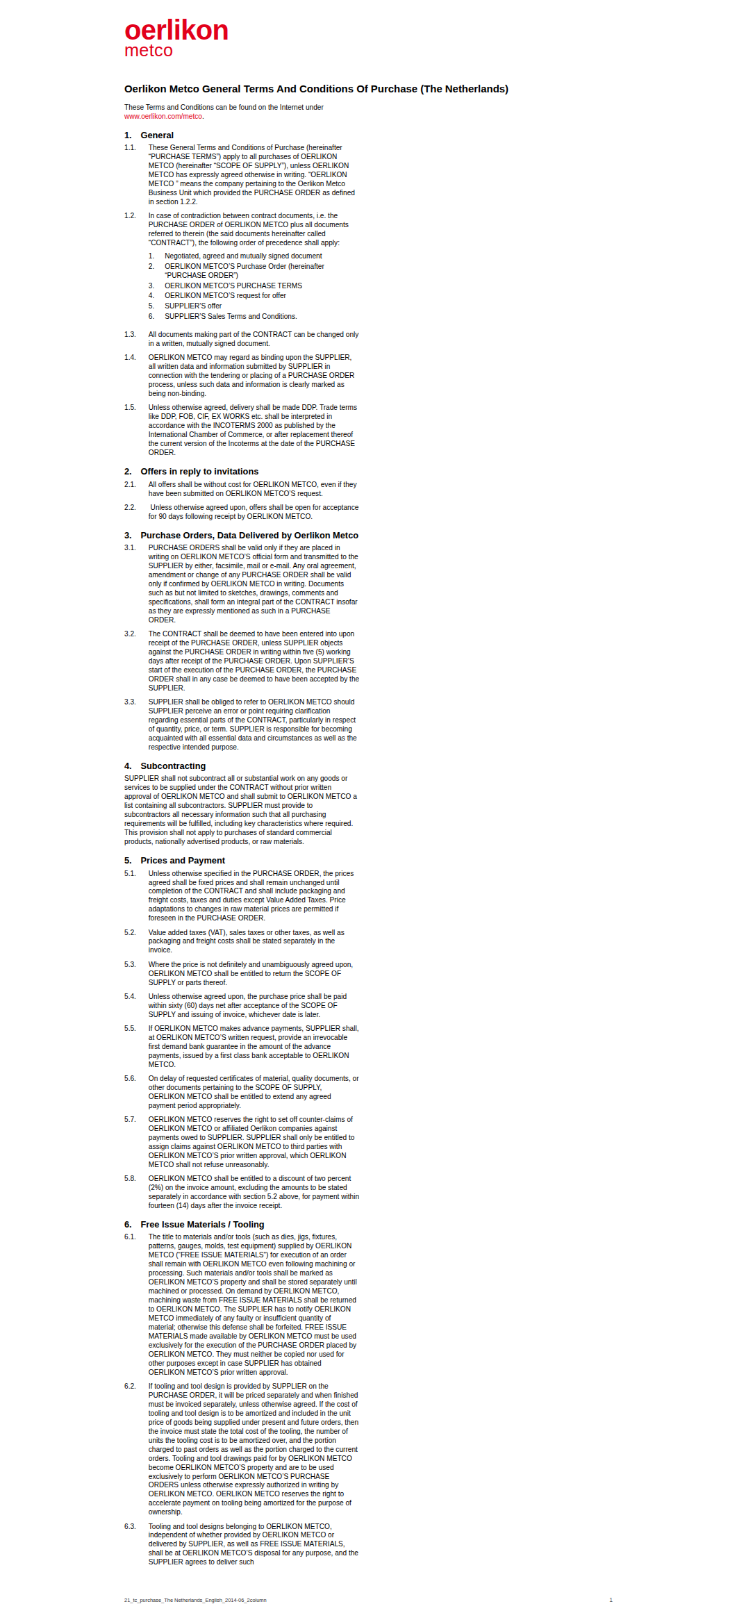oerlikon metco
Oerlikon Metco General Terms And Conditions Of Purchase (The Netherlands)
These Terms and Conditions can be found on the Internet under www.oerlikon.com/metco.
1. General
1.1.
These General Terms and Conditions of Purchase (hereinafter “PURCHASE TERMS”) apply to all purchases of OERLIKON METCO (hereinafter “SCOPE OF SUPPLY”), unless OERLIKON METCO has expressly agreed otherwise in writing. “OERLIKON METCO ” means the company pertaining to the Oerlikon Metco Business Unit which provided the PURCHASE ORDER as defined in section 1.2.2.
1.2.
In case of contradiction between contract documents, i.e. the PURCHASE ORDER of OERLIKON METCO plus all documents referred to therein (the said documents hereinafter called “CONTRACT”), the following order of precedence shall apply:
1. Negotiated, agreed and mutually signed document
2. OERLIKON METCO’S Purchase Order (hereinafter “PURCHASE ORDER”)
3. OERLIKON METCO’S PURCHASE TERMS
4. OERLIKON METCO’S request for offer
5. SUPPLIER’S offer
6. SUPPLIER’S Sales Terms and Conditions.
1.3.
All documents making part of the CONTRACT can be changed only in a written, mutually signed document.
1.4.
OERLIKON METCO may regard as binding upon the SUPPLIER, all written data and information submitted by SUPPLIER in connection with the tendering or placing of a PURCHASE ORDER process, unless such data and information is clearly marked as being non-binding.
1.5.
Unless otherwise agreed, delivery shall be made DDP. Trade terms like DDP, FOB, CIF, EX WORKS etc. shall be interpreted in accordance with the INCOTERMS 2000 as published by the International Chamber of Commerce, or after replacement thereof the current version of the Incoterms at the date of the PURCHASE ORDER.
2. Offers in reply to invitations
2.1.
All offers shall be without cost for OERLIKON METCO, even if they have been submitted on OERLIKON METCO’S request.
2.2.
Unless otherwise agreed upon, offers shall be open for acceptance for 90 days following receipt by OERLIKON METCO.
3. Purchase Orders, Data Delivered by Oerlikon Metco
3.1.
PURCHASE ORDERS shall be valid only if they are placed in writing on OERLIKON METCO’S official form and transmitted to the SUPPLIER by either, facsimile, mail or e-mail. Any oral agreement, amendment or change of any PURCHASE ORDER shall be valid only if confirmed by OERLIKON METCO in writing. Documents such as but not limited to sketches, drawings, comments and specifications, shall form an integral part of the CONTRACT insofar as they are expressly mentioned as such in a PURCHASE ORDER.
3.2.
The CONTRACT shall be deemed to have been entered into upon receipt of the PURCHASE ORDER, unless SUPPLIER objects against the PURCHASE ORDER in writing within five (5) working days after receipt of the PURCHASE ORDER. Upon SUPPLIER’S start of the execution of the PURCHASE ORDER, the PURCHASE ORDER shall in any case be deemed to have been accepted by the SUPPLIER.
3.3.
SUPPLIER shall be obliged to refer to OERLIKON METCO should SUPPLIER perceive an error or point requiring clarification regarding essential parts of the CONTRACT, particularly in respect of quantity, price, or term. SUPPLIER is responsible for becoming acquainted with all essential data and circumstances as well as the respective intended purpose.
4. Subcontracting
SUPPLIER shall not subcontract all or substantial work on any goods or services to be supplied under the CONTRACT without prior written approval of OERLIKON METCO and shall submit to OERLIKON METCO a list containing all subcontractors. SUPPLIER must provide to subcontractors all necessary information such that all purchasing requirements will be fulfilled, including key characteristics where required. This provision shall not apply to purchases of standard commercial products, nationally advertised products, or raw materials.
5. Prices and Payment
5.1.
Unless otherwise specified in the PURCHASE ORDER, the prices agreed shall be fixed prices and shall remain unchanged until completion of the CONTRACT and shall include packaging and freight costs, taxes and duties except Value Added Taxes. Price adaptations to changes in raw material prices are permitted if foreseen in the PURCHASE ORDER.
5.2.
Value added taxes (VAT), sales taxes or other taxes, as well as packaging and freight costs shall be stated separately in the invoice.
5.3.
Where the price is not definitely and unambiguously agreed upon, OERLIKON METCO shall be entitled to return the SCOPE OF SUPPLY or parts thereof.
5.4.
Unless otherwise agreed upon, the purchase price shall be paid within sixty (60) days net after acceptance of the SCOPE OF SUPPLY and issuing of invoice, whichever date is later.
5.5.
If OERLIKON METCO makes advance payments, SUPPLIER shall, at OERLIKON METCO’S written request, provide an irrevocable first demand bank guarantee in the amount of the advance payments, issued by a first class bank acceptable to OERLIKON METCO.
5.6.
On delay of requested certificates of material, quality documents, or other documents pertaining to the SCOPE OF SUPPLY, OERLIKON METCO shall be entitled to extend any agreed payment period appropriately.
5.7.
OERLIKON METCO reserves the right to set off counter-claims of OERLIKON METCO or affiliated Oerlikon companies against payments owed to SUPPLIER. SUPPLIER shall only be entitled to assign claims against OERLIKON METCO to third parties with OERLIKON METCO’S prior written approval, which OERLIKON METCO shall not refuse unreasonably.
5.8.
OERLIKON METCO shall be entitled to a discount of two percent (2%) on the invoice amount, excluding the amounts to be stated separately in accordance with section 5.2 above, for payment within fourteen (14) days after the invoice receipt.
6. Free Issue Materials / Tooling
6.1.
The title to materials and/or tools (such as dies, jigs, fixtures, patterns, gauges, molds, test equipment) supplied by OERLIKON METCO (“FREE ISSUE MATERIALS”) for execution of an order shall remain with OERLIKON METCO even following machining or processing. Such materials and/or tools shall be marked as OERLIKON METCO’S property and shall be stored separately until machined or processed. On demand by OERLIKON METCO, machining waste from FREE ISSUE MATERIALS shall be returned to OERLIKON METCO. The SUPPLIER has to notify OERLIKON METCO immediately of any faulty or insufficient quantity of material; otherwise this defense shall be forfeited. FREE ISSUE MATERIALS made available by OERLIKON METCO must be used exclusively for the execution of the PURCHASE ORDER placed by OERLIKON METCO. They must neither be copied nor used for other purposes except in case SUPPLIER has obtained OERLIKON METCO’S prior written approval.
6.2.
If tooling and tool design is provided by SUPPLIER on the PURCHASE ORDER, it will be priced separately and when finished must be invoiced separately, unless otherwise agreed. If the cost of tooling and tool design is to be amortized and included in the unit price of goods being supplied under present and future orders, then the invoice must state the total cost of the tooling, the number of units the tooling cost is to be amortized over, and the portion charged to past orders as well as the portion charged to the current orders. Tooling and tool drawings paid for by OERLIKON METCO become OERLIKON METCO’S property and are to be used exclusively to perform OERLIKON METCO’S PURCHASE ORDERS unless otherwise expressly authorized in writing by OERLIKON METCO. OERLIKON METCO reserves the right to accelerate payment on tooling being amortized for the purpose of ownership.
6.3.
Tooling and tool designs belonging to OERLIKON METCO, independent of whether provided by OERLIKON METCO or delivered by SUPPLIER, as well as FREE ISSUE MATERIALS, shall be at OERLIKON METCO’S disposal for any purpose, and the SUPPLIER agrees to deliver such
21_tc_purchase_The Netherlands_English_2014-06_2column
1